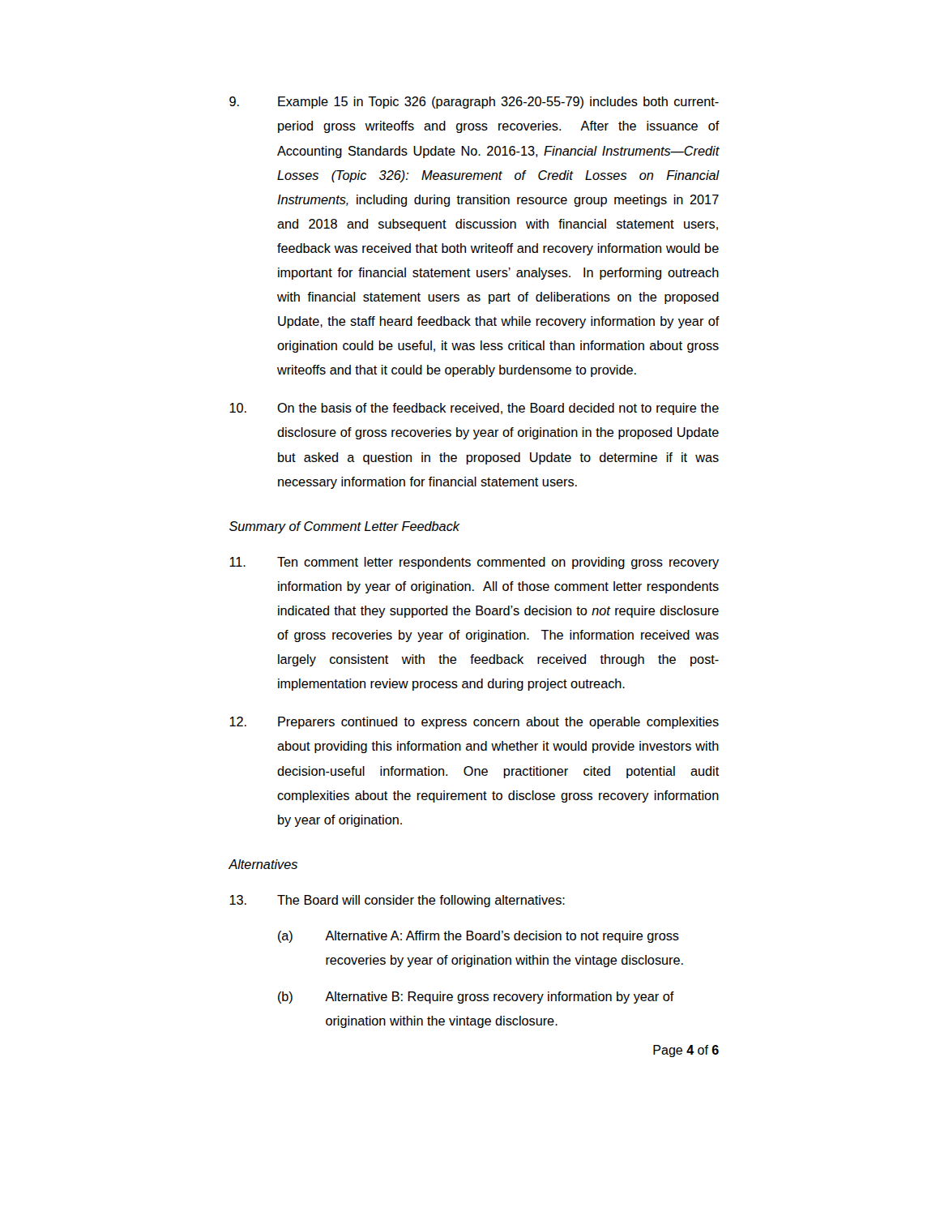9. Example 15 in Topic 326 (paragraph 326-20-55-79) includes both current-period gross writeoffs and gross recoveries. After the issuance of Accounting Standards Update No. 2016-13, Financial Instruments—Credit Losses (Topic 326): Measurement of Credit Losses on Financial Instruments, including during transition resource group meetings in 2017 and 2018 and subsequent discussion with financial statement users, feedback was received that both writeoff and recovery information would be important for financial statement users’ analyses. In performing outreach with financial statement users as part of deliberations on the proposed Update, the staff heard feedback that while recovery information by year of origination could be useful, it was less critical than information about gross writeoffs and that it could be operably burdensome to provide.
10. On the basis of the feedback received, the Board decided not to require the disclosure of gross recoveries by year of origination in the proposed Update but asked a question in the proposed Update to determine if it was necessary information for financial statement users.
Summary of Comment Letter Feedback
11. Ten comment letter respondents commented on providing gross recovery information by year of origination. All of those comment letter respondents indicated that they supported the Board’s decision to not require disclosure of gross recoveries by year of origination. The information received was largely consistent with the feedback received through the post-implementation review process and during project outreach.
12. Preparers continued to express concern about the operable complexities about providing this information and whether it would provide investors with decision-useful information. One practitioner cited potential audit complexities about the requirement to disclose gross recovery information by year of origination.
Alternatives
13. The Board will consider the following alternatives:
(a) Alternative A: Affirm the Board’s decision to not require gross recoveries by year of origination within the vintage disclosure.
(b) Alternative B: Require gross recovery information by year of origination within the vintage disclosure.
Page 4 of 6